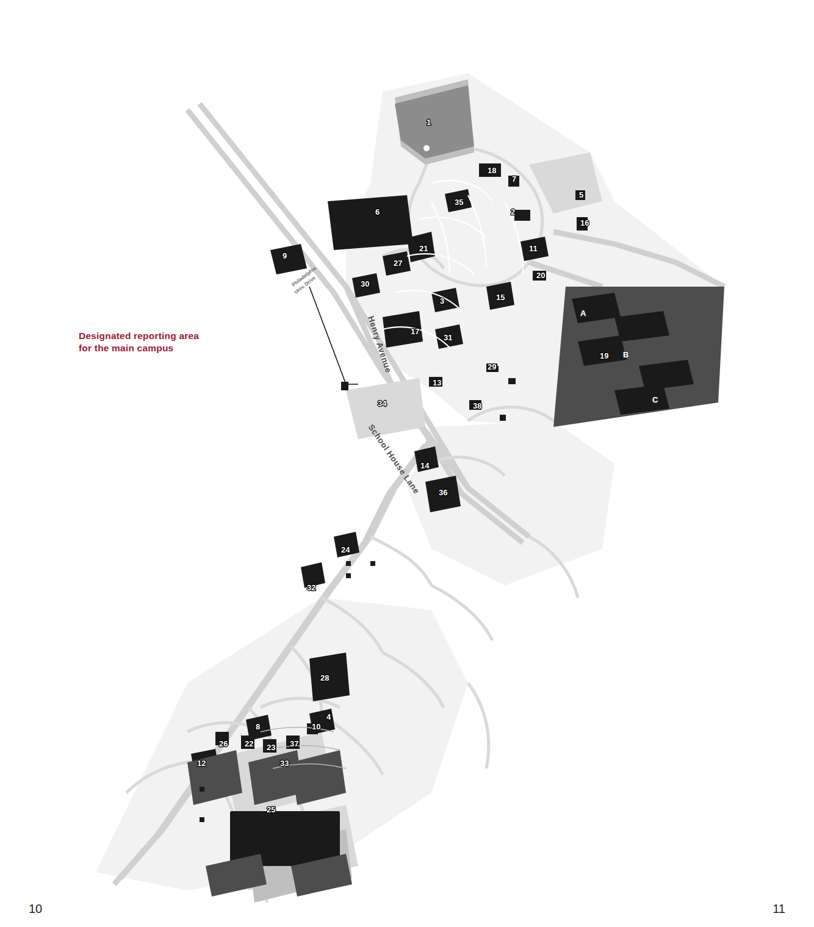Designated reporting area
for the main campus
Henry Avenue School House Lane Philadelphia Univ. Drive 1 18 7 5 2 16 35 6 21 11 9 27 20 30 15 3 17 31 13 29 38 34 14 36 24 32 28 4 8 26 22 23 37 33 12 10 25 A B C 19
10 11